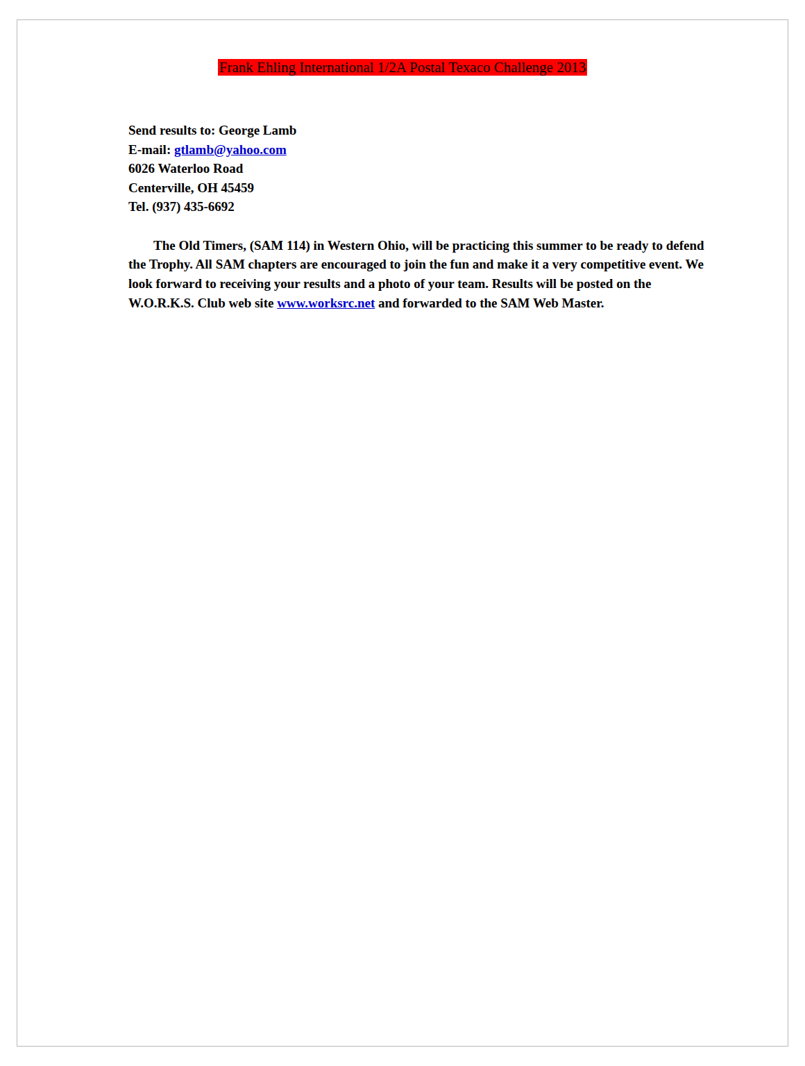Frank Ehling International 1/2A Postal Texaco Challenge 2013
Send results to: George Lamb
E-mail: gtlamb@yahoo.com
6026 Waterloo Road
Centerville, OH 45459
Tel. (937) 435-6692
The Old Timers, (SAM 114) in Western Ohio, will be practicing this summer to be ready to defend the Trophy. All SAM chapters are encouraged to join the fun and make it a very competitive event. We look forward to receiving your results and a photo of your team. Results will be posted on the W.O.R.K.S. Club web site www.worksrc.net and forwarded to the SAM Web Master.